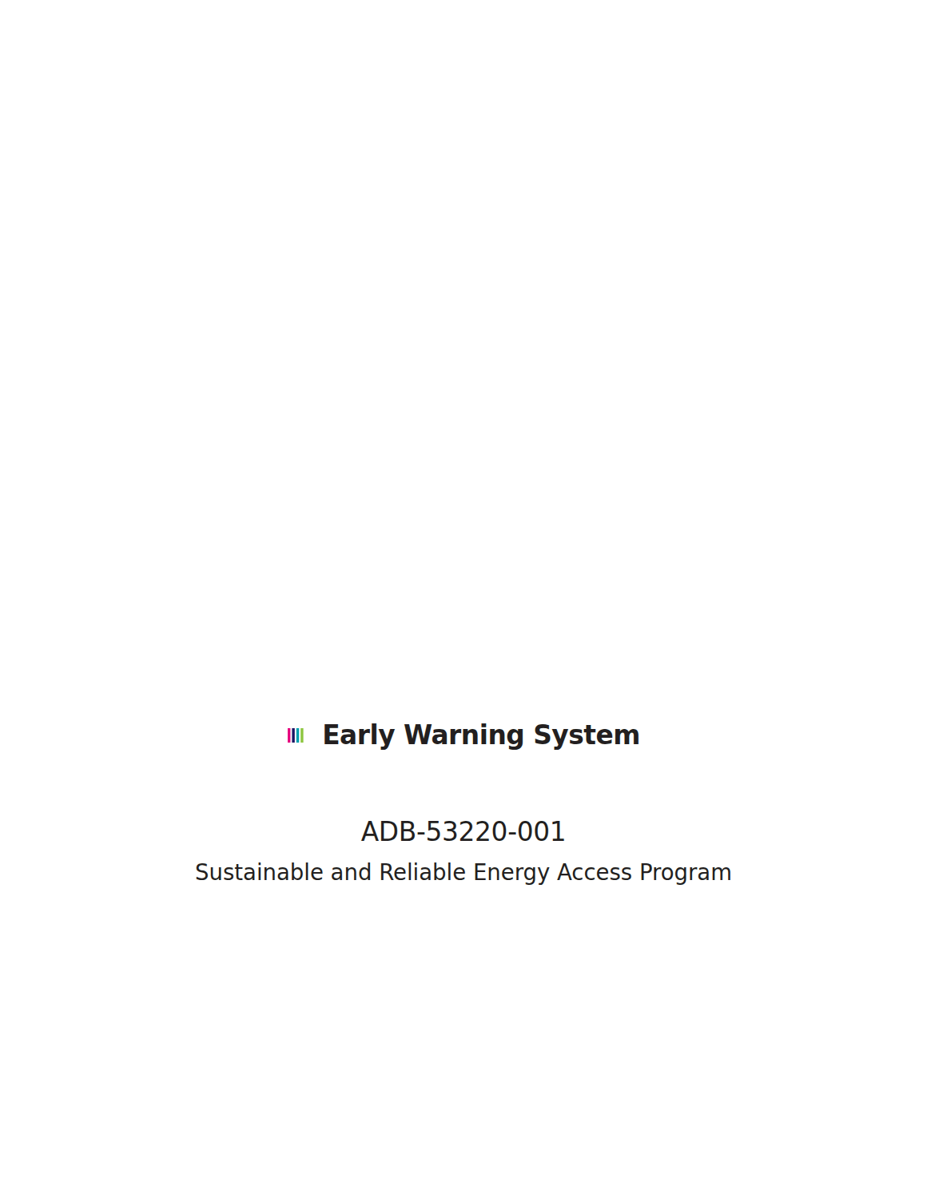Early Warning System
ADB-53220-001
Sustainable and Reliable Energy Access Program